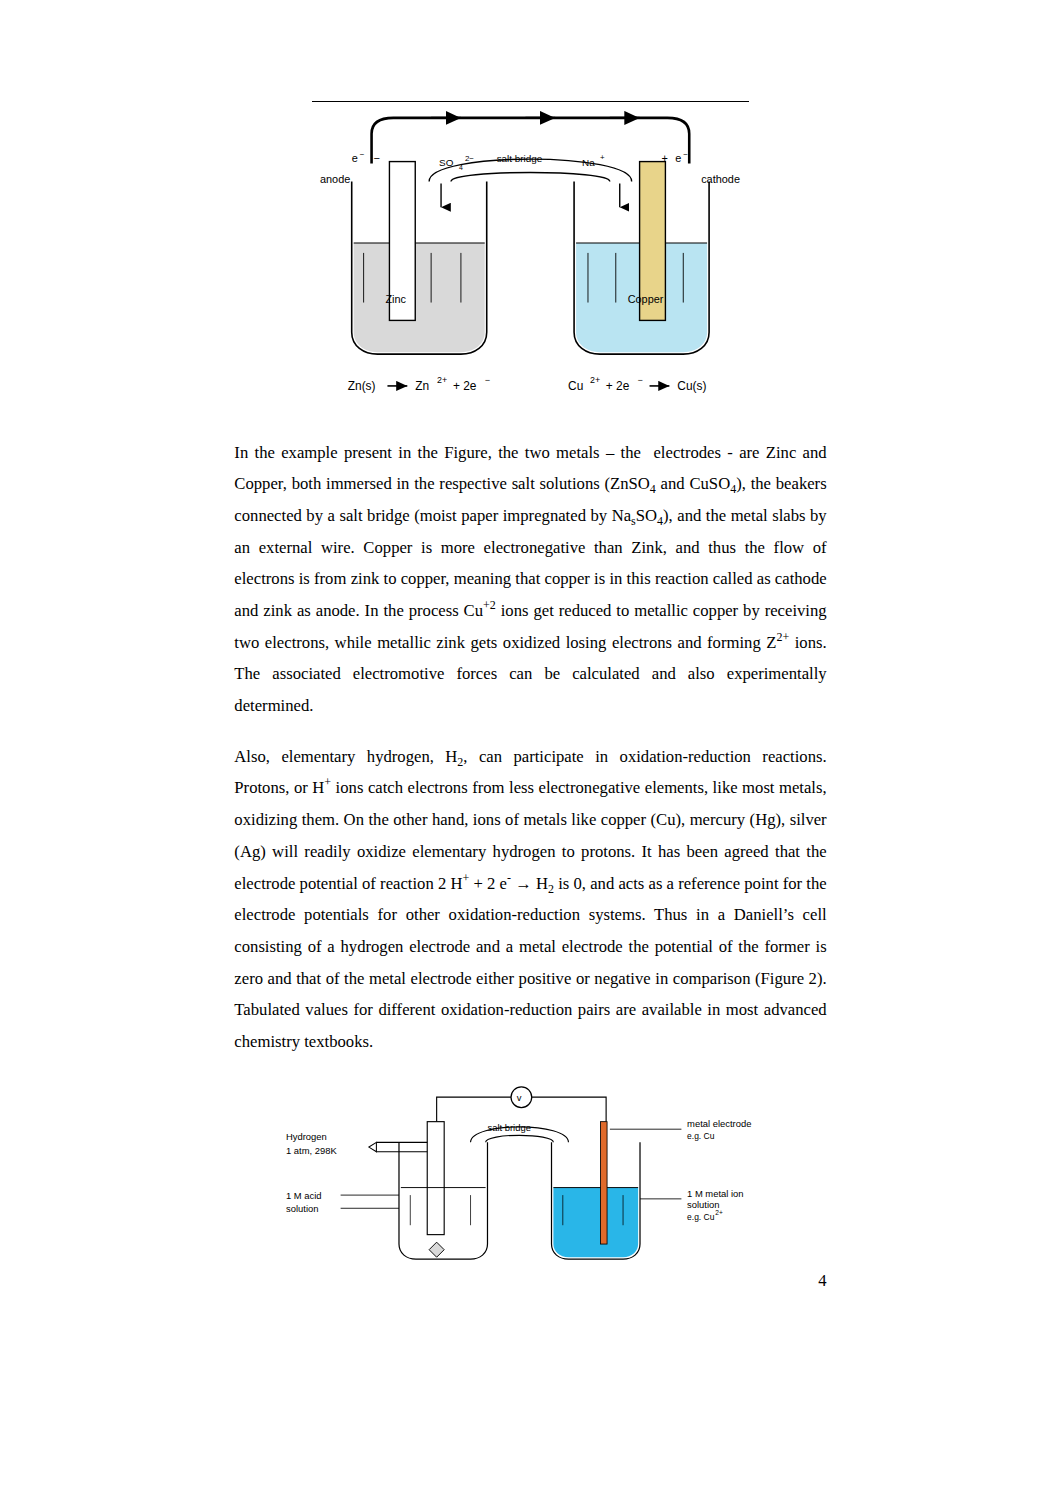e − − + e − anode cathode SO 4 2− salt bridge Na + Zinc Copper Zn(s) Zn 2+ + 2e − Cu 2+ + 2e − Cu(s)
In the example present in the Figure, the two metals – the electrodes - are Zinc and Copper, both immersed in the respective salt solutions (ZnSO4 and CuSO4), the beakers connected by a salt bridge (moist paper impregnated by NasSO4), and the metal slabs by an external wire. Copper is more electronegative than Zink, and thus the flow of electrons is from zink to copper, meaning that copper is in this reaction called as cathode and zink as anode. In the process Cu+2 ions get reduced to metallic copper by receiving two electrons, while metallic zink gets oxidized losing electrons and forming Z2+ ions. The associated electromotive forces can be calculated and also experimentally determined.
Also, elementary hydrogen, H2, can participate in oxidation-reduction reactions. Protons, or H+ ions catch electrons from less electronegative elements, like most metals, oxidizing them. On the other hand, ions of metals like copper (Cu), mercury (Hg), silver (Ag) will readily oxidize elementary hydrogen to protons. It has been agreed that the electrode potential of reaction 2 H+ + 2 e- → H2 is 0, and acts as a reference point for the electrode potentials for other oxidation-reduction systems. Thus in a Daniell’s cell consisting of a hydrogen electrode and a metal electrode the potential of the former is zero and that of the metal electrode either positive or negative in comparison (Figure 2). Tabulated values for different oxidation-reduction pairs are available in most advanced chemistry textbooks.
v salt bridge Hydrogen 1 atm, 298K 1 M acid solution metal electrode e.g. Cu 1 M metal ion solution e.g. Cu 2+
4